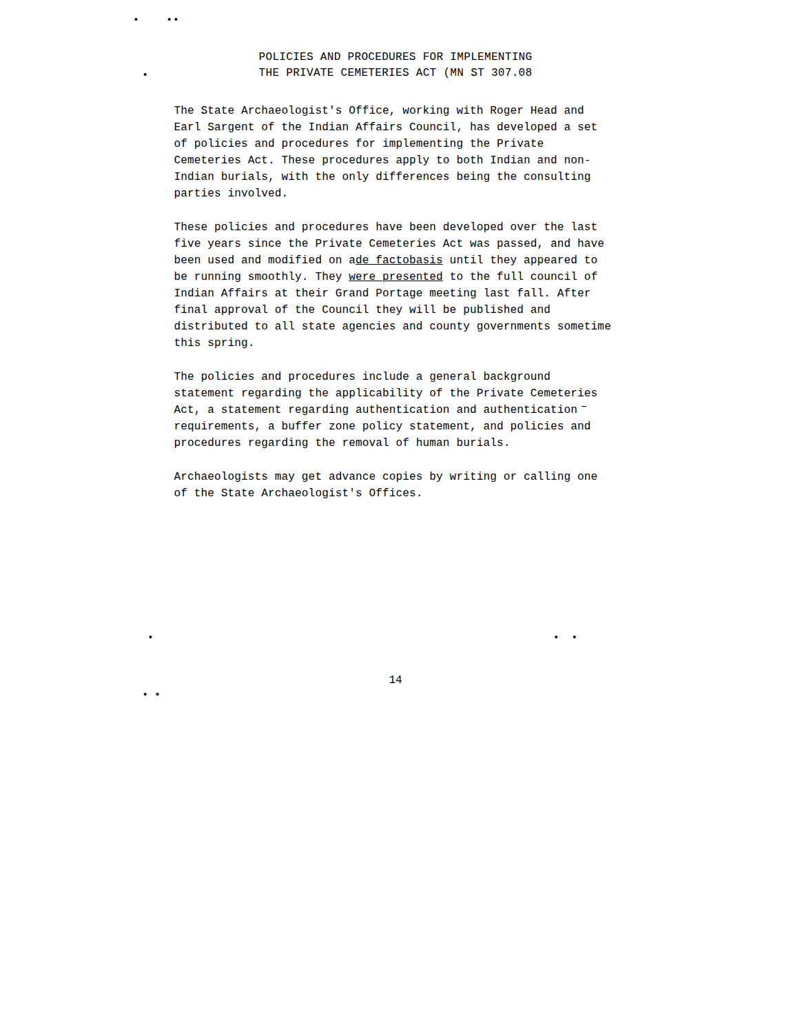• ••
•
POLICIES AND PROCEDURES FOR IMPLEMENTING
THE PRIVATE CEMETERIES ACT (MN ST 307.08
The State Archaeologist's Office, working with Roger Head and Earl Sargent of the Indian Affairs Council, has developed a set of policies and procedures for implementing the Private Cemeteries Act. These procedures apply to both Indian and non-Indian burials, with the only differences being the consulting parties involved.
These policies and procedures have been developed over the last five years since the Private Cemeteries Act was passed, and have been used and modified on ade factobasis until they appeared to be running smoothly. They were presented to the full council of Indian Affairs at their Grand Portage meeting last fall. After final approval of the Council they will be published and distributed to all state agencies and county governments sometime this spring.
The policies and procedures include a general background statement regarding the applicability of the Private Cemeteries Act, a statement regarding authentication and authentication requirements, a buffer zone policy statement, and policies and procedures regarding the removal of human burials.
Archaeologists may get advance copies by writing or calling one of the State Archaeologist's Offices.
–
•
• •
14
• •